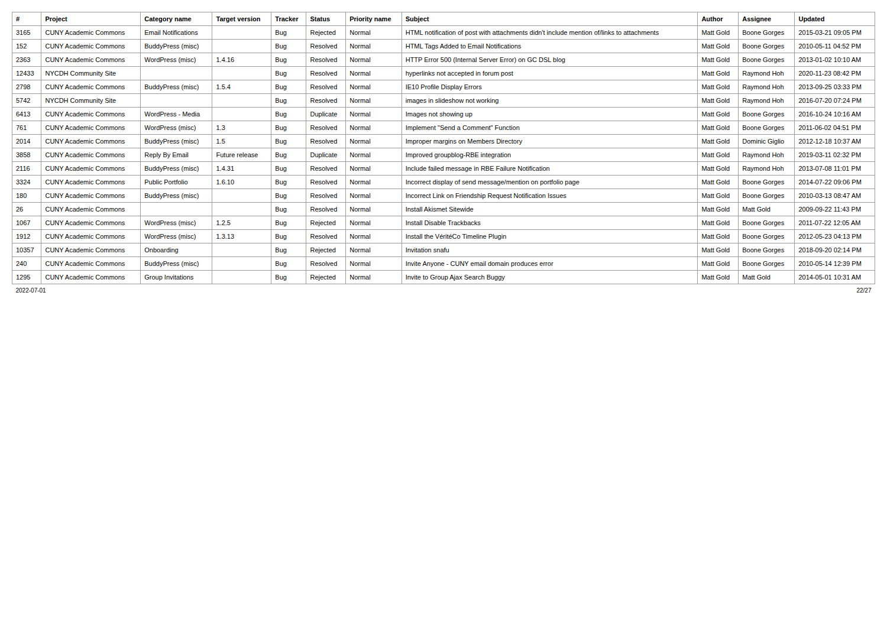| # | Project | Category name | Target version | Tracker | Status | Priority name | Subject | Author | Assignee | Updated |
| --- | --- | --- | --- | --- | --- | --- | --- | --- | --- | --- |
| 3165 | CUNY Academic Commons | Email Notifications | | Bug | Rejected | Normal | HTML notification of post with attachments didn't include mention of/links to attachments | Matt Gold | Boone Gorges | 2015-03-21 09:05 PM |
| 152 | CUNY Academic Commons | BuddyPress (misc) | | Bug | Resolved | Normal | HTML Tags Added to Email Notifications | Matt Gold | Boone Gorges | 2010-05-11 04:52 PM |
| 2363 | CUNY Academic Commons | WordPress (misc) | 1.4.16 | Bug | Resolved | Normal | HTTP Error 500 (Internal Server Error) on GC DSL blog | Matt Gold | Boone Gorges | 2013-01-02 10:10 AM |
| 12433 | NYCDH Community Site | | | Bug | Resolved | Normal | hyperlinks not accepted in forum post | Matt Gold | Raymond Hoh | 2020-11-23 08:42 PM |
| 2798 | CUNY Academic Commons | BuddyPress (misc) | 1.5.4 | Bug | Resolved | Normal | IE10 Profile Display Errors | Matt Gold | Raymond Hoh | 2013-09-25 03:33 PM |
| 5742 | NYCDH Community Site | | | Bug | Resolved | Normal | images in slideshow not working | Matt Gold | Raymond Hoh | 2016-07-20 07:24 PM |
| 6413 | CUNY Academic Commons | WordPress - Media | | Bug | Duplicate | Normal | Images not showing up | Matt Gold | Boone Gorges | 2016-10-24 10:16 AM |
| 761 | CUNY Academic Commons | WordPress (misc) | 1.3 | Bug | Resolved | Normal | Implement "Send a Comment" Function | Matt Gold | Boone Gorges | 2011-06-02 04:51 PM |
| 2014 | CUNY Academic Commons | BuddyPress (misc) | 1.5 | Bug | Resolved | Normal | Improper margins on Members Directory | Matt Gold | Dominic Giglio | 2012-12-18 10:37 AM |
| 3858 | CUNY Academic Commons | Reply By Email | Future release | Bug | Duplicate | Normal | Improved groupblog-RBE integration | Matt Gold | Raymond Hoh | 2019-03-11 02:32 PM |
| 2116 | CUNY Academic Commons | BuddyPress (misc) | 1.4.31 | Bug | Resolved | Normal | Include failed message in RBE Failure Notification | Matt Gold | Raymond Hoh | 2013-07-08 11:01 PM |
| 3324 | CUNY Academic Commons | Public Portfolio | 1.6.10 | Bug | Resolved | Normal | Incorrect display of send message/mention on portfolio page | Matt Gold | Boone Gorges | 2014-07-22 09:06 PM |
| 180 | CUNY Academic Commons | BuddyPress (misc) | | Bug | Resolved | Normal | Incorrect Link on Friendship Request Notification Issues | Matt Gold | Boone Gorges | 2010-03-13 08:47 AM |
| 26 | CUNY Academic Commons | | | Bug | Resolved | Normal | Install Akismet Sitewide | Matt Gold | Matt Gold | 2009-09-22 11:43 PM |
| 1067 | CUNY Academic Commons | WordPress (misc) | 1.2.5 | Bug | Rejected | Normal | Install Disable Trackbacks | Matt Gold | Boone Gorges | 2011-07-22 12:05 AM |
| 1912 | CUNY Academic Commons | WordPress (misc) | 1.3.13 | Bug | Resolved | Normal | Install the VéritéCo Timeline Plugin | Matt Gold | Boone Gorges | 2012-05-23 04:13 PM |
| 10357 | CUNY Academic Commons | Onboarding | | Bug | Rejected | Normal | Invitation snafu | Matt Gold | Boone Gorges | 2018-09-20 02:14 PM |
| 240 | CUNY Academic Commons | BuddyPress (misc) | | Bug | Resolved | Normal | Invite Anyone - CUNY email domain produces error | Matt Gold | Boone Gorges | 2010-05-14 12:39 PM |
| 1295 | CUNY Academic Commons | Group Invitations | | Bug | Rejected | Normal | Invite to Group Ajax Search Buggy | Matt Gold | Matt Gold | 2014-05-01 10:31 AM |
| 2022-07-01 | 22/27 |